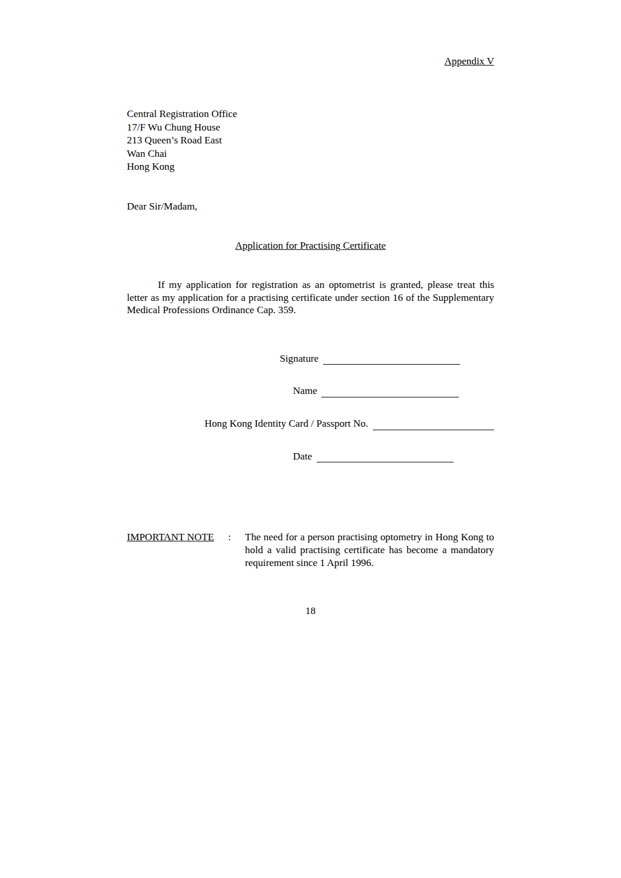Appendix V
Central Registration Office
17/F Wu Chung House
213 Queen’s Road East
Wan Chai
Hong Kong
Dear Sir/Madam,
Application for Practising Certificate
If my application for registration as an optometrist is granted, please treat this letter as my application for a practising certificate under section 16 of the Supplementary Medical Professions Ordinance Cap. 359.
Signature
Name
Hong Kong Identity Card / Passport No.
Date
IMPORTANT NOTE : The need for a person practising optometry in Hong Kong to hold a valid practising certificate has become a mandatory requirement since 1 April 1996.
18